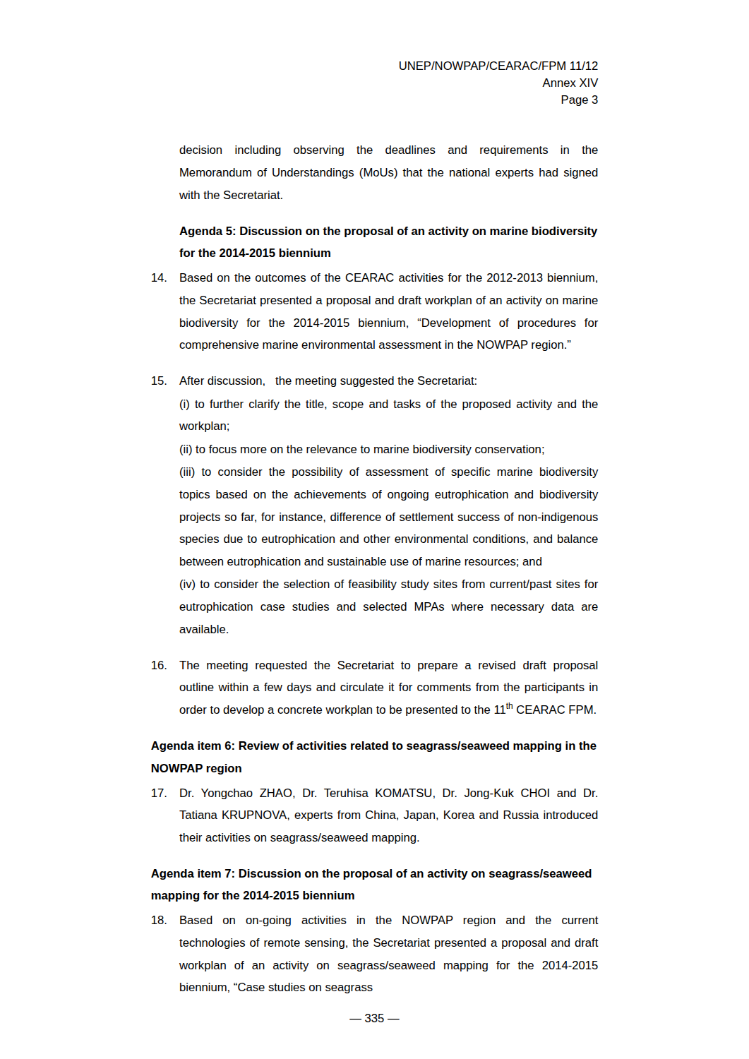UNEP/NOWPAP/CEARAC/FPM 11/12
Annex XIV
Page 3
decision including observing the deadlines and requirements in the Memorandum of Understandings (MoUs) that the national experts had signed with the Secretariat.
Agenda 5: Discussion on the proposal of an activity on marine biodiversity for the 2014-2015 biennium
14. Based on the outcomes of the CEARAC activities for the 2012-2013 biennium, the Secretariat presented a proposal and draft workplan of an activity on marine biodiversity for the 2014-2015 biennium, “Development of procedures for comprehensive marine environmental assessment in the NOWPAP region.”
15. After discussion, the meeting suggested the Secretariat: (i) to further clarify the title, scope and tasks of the proposed activity and the workplan; (ii) to focus more on the relevance to marine biodiversity conservation; (iii) to consider the possibility of assessment of specific marine biodiversity topics based on the achievements of ongoing eutrophication and biodiversity projects so far, for instance, difference of settlement success of non-indigenous species due to eutrophication and other environmental conditions, and balance between eutrophication and sustainable use of marine resources; and (iv) to consider the selection of feasibility study sites from current/past sites for eutrophication case studies and selected MPAs where necessary data are available.
16. The meeting requested the Secretariat to prepare a revised draft proposal outline within a few days and circulate it for comments from the participants in order to develop a concrete workplan to be presented to the 11th CEARAC FPM.
Agenda item 6: Review of activities related to seagrass/seaweed mapping in the NOWPAP region
17. Dr. Yongchao ZHAO, Dr. Teruhisa KOMATSU, Dr. Jong-Kuk CHOI and Dr. Tatiana KRUPNOVA, experts from China, Japan, Korea and Russia introduced their activities on seagrass/seaweed mapping.
Agenda item 7: Discussion on the proposal of an activity on seagrass/seaweed mapping for the 2014-2015 biennium
18. Based on on-going activities in the NOWPAP region and the current technologies of remote sensing, the Secretariat presented a proposal and draft workplan of an activity on seagrass/seaweed mapping for the 2014-2015 biennium, “Case studies on seagrass
— 335 —